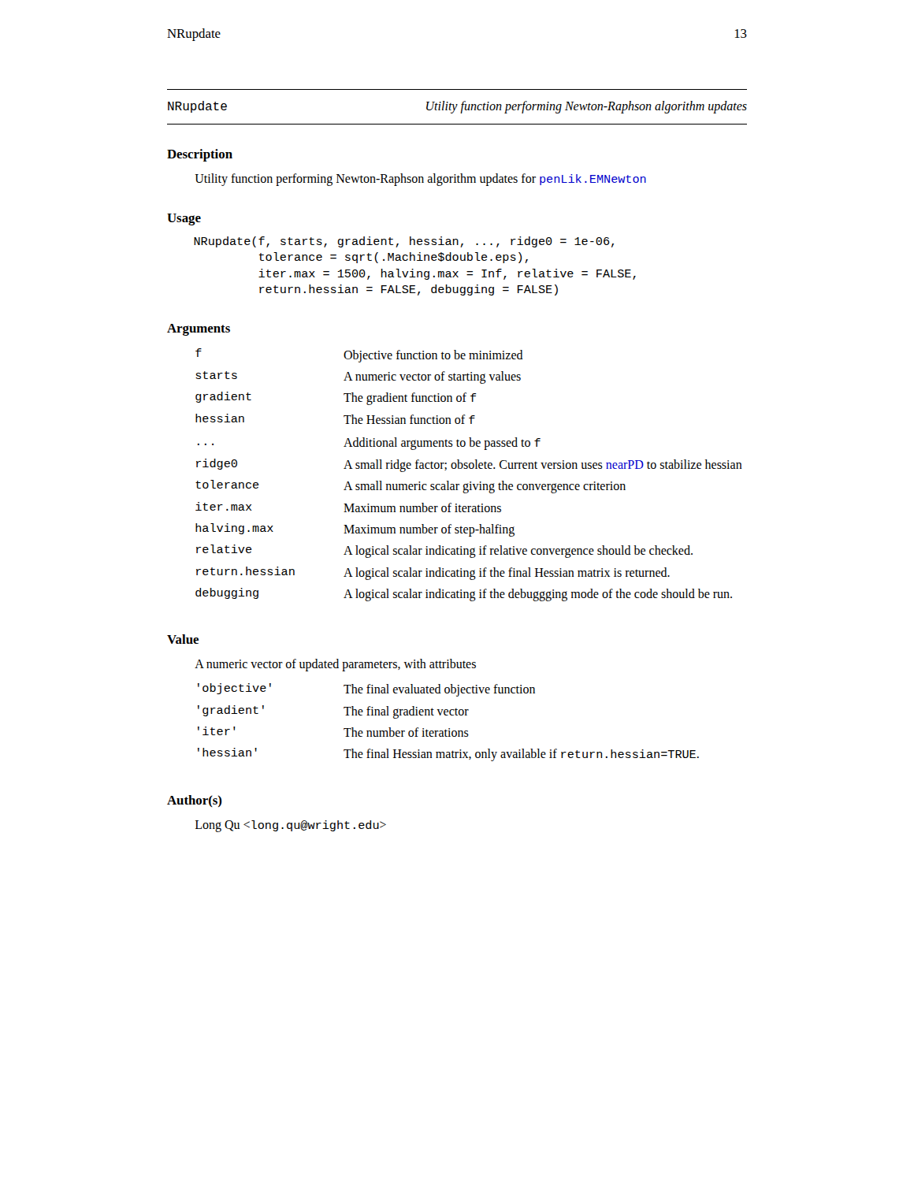NRupdate 13
NRupdate Utility function performing Newton-Raphson algorithm updates
Description
Utility function performing Newton-Raphson algorithm updates for penLik.EMNewton
Usage
NRupdate(f, starts, gradient, hessian, ..., ridge0 = 1e-06,
         tolerance = sqrt(.Machine$double.eps),
         iter.max = 1500, halving.max = Inf, relative = FALSE,
         return.hessian = FALSE, debugging = FALSE)
Arguments
f
Objective function to be minimized
starts
A numeric vector of starting values
gradient
The gradient function of f
hessian
The Hessian function of f
...
Additional arguments to be passed to f
ridge0
A small ridge factor; obsolete. Current version uses nearPD to stabilize hessian
tolerance
A small numeric scalar giving the convergence criterion
iter.max
Maximum number of iterations
halving.max
Maximum number of step-halfing
relative
A logical scalar indicating if relative convergence should be checked.
return.hessian
A logical scalar indicating if the final Hessian matrix is returned.
debugging
A logical scalar indicating if the debuggging mode of the code should be run.
Value
A numeric vector of updated parameters, with attributes
'objective'
The final evaluated objective function
'gradient'
The final gradient vector
'iter'
The number of iterations
'hessian'
The final Hessian matrix, only available if return.hessian=TRUE.
Author(s)
Long Qu <long.qu@wright.edu>